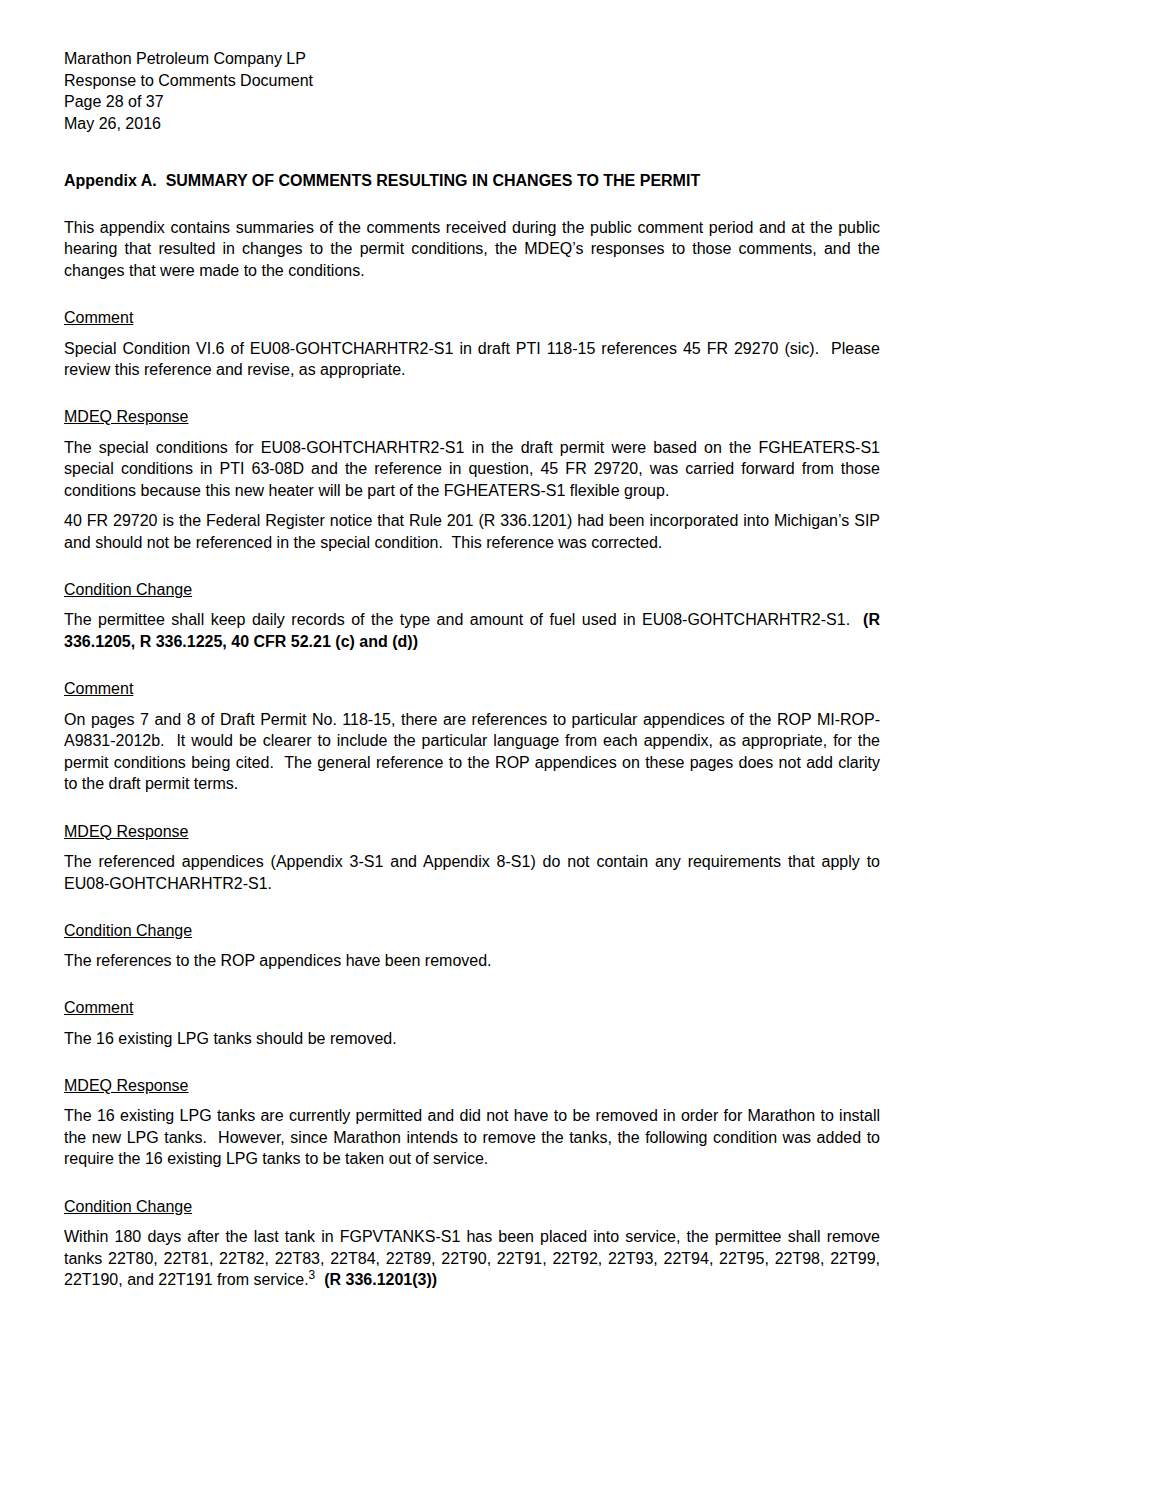Marathon Petroleum Company LP
Response to Comments Document
Page 28 of 37
May 26, 2016
Appendix A. SUMMARY OF COMMENTS RESULTING IN CHANGES TO THE PERMIT
This appendix contains summaries of the comments received during the public comment period and at the public hearing that resulted in changes to the permit conditions, the MDEQ’s responses to those comments, and the changes that were made to the conditions.
Comment
Special Condition VI.6 of EU08-GOHTCHARHTR2-S1 in draft PTI 118-15 references 45 FR 29270 (sic). Please review this reference and revise, as appropriate.
MDEQ Response
The special conditions for EU08-GOHTCHARHTR2-S1 in the draft permit were based on the FGHEATERS-S1 special conditions in PTI 63-08D and the reference in question, 45 FR 29720, was carried forward from those conditions because this new heater will be part of the FGHEATERS-S1 flexible group.
40 FR 29720 is the Federal Register notice that Rule 201 (R 336.1201) had been incorporated into Michigan’s SIP and should not be referenced in the special condition. This reference was corrected.
Condition Change
The permittee shall keep daily records of the type and amount of fuel used in EU08-GOHTCHARHTR2-S1. (R 336.1205, R 336.1225, 40 CFR 52.21 (c) and (d))
Comment
On pages 7 and 8 of Draft Permit No. 118-15, there are references to particular appendices of the ROP MI-ROP-A9831-2012b. It would be clearer to include the particular language from each appendix, as appropriate, for the permit conditions being cited. The general reference to the ROP appendices on these pages does not add clarity to the draft permit terms.
MDEQ Response
The referenced appendices (Appendix 3-S1 and Appendix 8-S1) do not contain any requirements that apply to EU08-GOHTCHARHTR2-S1.
Condition Change
The references to the ROP appendices have been removed.
Comment
The 16 existing LPG tanks should be removed.
MDEQ Response
The 16 existing LPG tanks are currently permitted and did not have to be removed in order for Marathon to install the new LPG tanks. However, since Marathon intends to remove the tanks, the following condition was added to require the 16 existing LPG tanks to be taken out of service.
Condition Change
Within 180 days after the last tank in FGPVTANKS-S1 has been placed into service, the permittee shall remove tanks 22T80, 22T81, 22T82, 22T83, 22T84, 22T89, 22T90, 22T91, 22T92, 22T93, 22T94, 22T95, 22T98, 22T99, 22T190, and 22T191 from service.3 (R 336.1201(3))